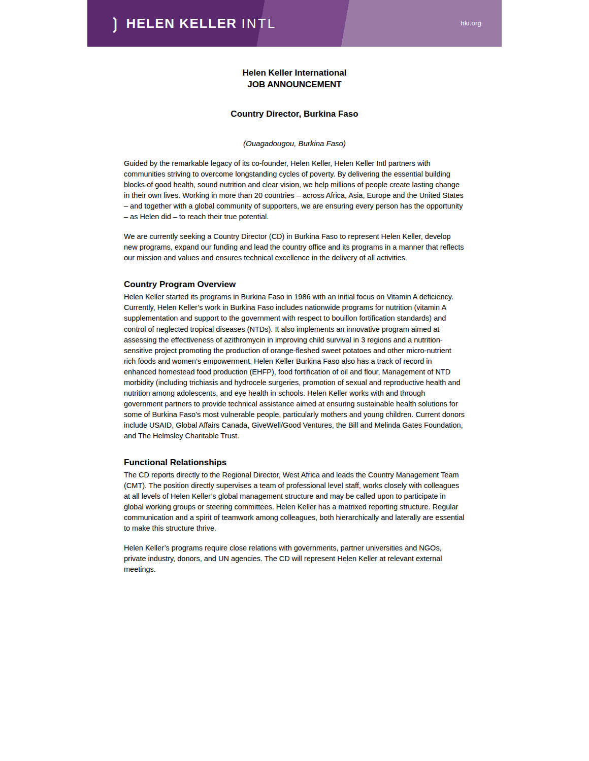❲ HELEN KELLER INTL
hki.org
Helen Keller International
JOB ANNOUNCEMENT
Country Director, Burkina Faso
(Ouagadougou, Burkina Faso)
Guided by the remarkable legacy of its co-founder, Helen Keller, Helen Keller Intl partners with communities striving to overcome longstanding cycles of poverty. By delivering the essential building blocks of good health, sound nutrition and clear vision, we help millions of people create lasting change in their own lives. Working in more than 20 countries – across Africa, Asia, Europe and the United States – and together with a global community of supporters, we are ensuring every person has the opportunity – as Helen did – to reach their true potential.
We are currently seeking a Country Director (CD) in Burkina Faso to represent Helen Keller, develop new programs, expand our funding and lead the country office and its programs in a manner that reflects our mission and values and ensures technical excellence in the delivery of all activities.
Country Program Overview
Helen Keller started its programs in Burkina Faso in 1986 with an initial focus on Vitamin A deficiency. Currently, Helen Keller’s work in Burkina Faso includes nationwide programs for nutrition (vitamin A supplementation and support to the government with respect to bouillon fortification standards) and control of neglected tropical diseases (NTDs). It also implements an innovative program aimed at assessing the effectiveness of azithromycin in improving child survival in 3 regions and a nutrition-sensitive project promoting the production of orange-fleshed sweet potatoes and other micro-nutrient rich foods and women’s empowerment. Helen Keller Burkina Faso also has a track of record in enhanced homestead food production (EHFP), food fortification of oil and flour, Management of NTD morbidity (including trichiasis and hydrocele surgeries, promotion of sexual and reproductive health and nutrition among adolescents, and eye health in schools. Helen Keller works with and through government partners to provide technical assistance aimed at ensuring sustainable health solutions for some of Burkina Faso’s most vulnerable people, particularly mothers and young children. Current donors include USAID, Global Affairs Canada, GiveWell/Good Ventures, the Bill and Melinda Gates Foundation, and The Helmsley Charitable Trust.
Functional Relationships
The CD reports directly to the Regional Director, West Africa and leads the Country Management Team (CMT). The position directly supervises a team of professional level staff, works closely with colleagues at all levels of Helen Keller’s global management structure and may be called upon to participate in global working groups or steering committees. Helen Keller has a matrixed reporting structure. Regular communication and a spirit of teamwork among colleagues, both hierarchically and laterally are essential to make this structure thrive.
Helen Keller’s programs require close relations with governments, partner universities and NGOs, private industry, donors, and UN agencies. The CD will represent Helen Keller at relevant external meetings.